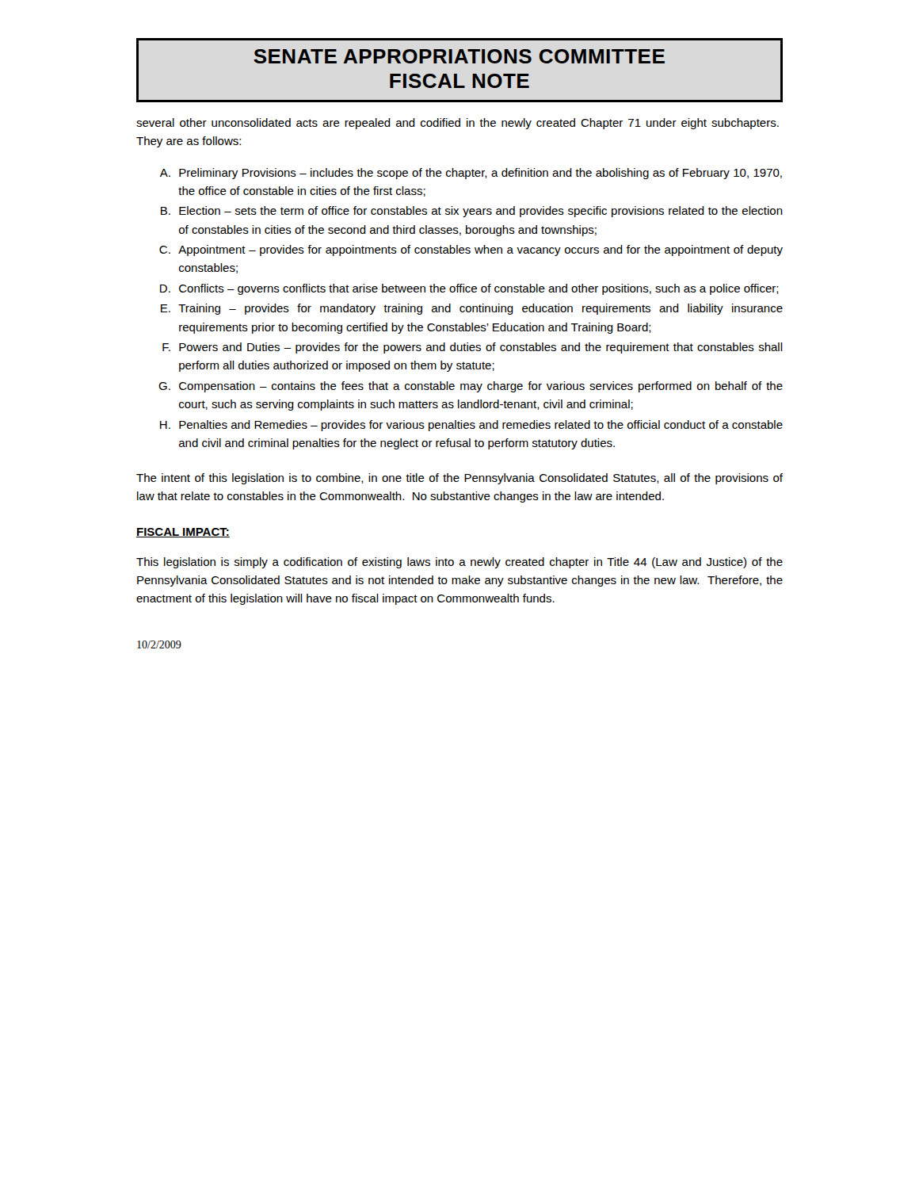SENATE APPROPRIATIONS COMMITTEE
FISCAL NOTE
several other unconsolidated acts are repealed and codified in the newly created Chapter 71 under eight subchapters. They are as follows:
Preliminary Provisions – includes the scope of the chapter, a definition and the abolishing as of February 10, 1970, the office of constable in cities of the first class;
Election – sets the term of office for constables at six years and provides specific provisions related to the election of constables in cities of the second and third classes, boroughs and townships;
Appointment – provides for appointments of constables when a vacancy occurs and for the appointment of deputy constables;
Conflicts – governs conflicts that arise between the office of constable and other positions, such as a police officer;
Training – provides for mandatory training and continuing education requirements and liability insurance requirements prior to becoming certified by the Constables’ Education and Training Board;
Powers and Duties – provides for the powers and duties of constables and the requirement that constables shall perform all duties authorized or imposed on them by statute;
Compensation – contains the fees that a constable may charge for various services performed on behalf of the court, such as serving complaints in such matters as landlord-tenant, civil and criminal;
Penalties and Remedies – provides for various penalties and remedies related to the official conduct of a constable and civil and criminal penalties for the neglect or refusal to perform statutory duties.
The intent of this legislation is to combine, in one title of the Pennsylvania Consolidated Statutes, all of the provisions of law that relate to constables in the Commonwealth. No substantive changes in the law are intended.
FISCAL IMPACT:
This legislation is simply a codification of existing laws into a newly created chapter in Title 44 (Law and Justice) of the Pennsylvania Consolidated Statutes and is not intended to make any substantive changes in the new law. Therefore, the enactment of this legislation will have no fiscal impact on Commonwealth funds.
10/2/2009